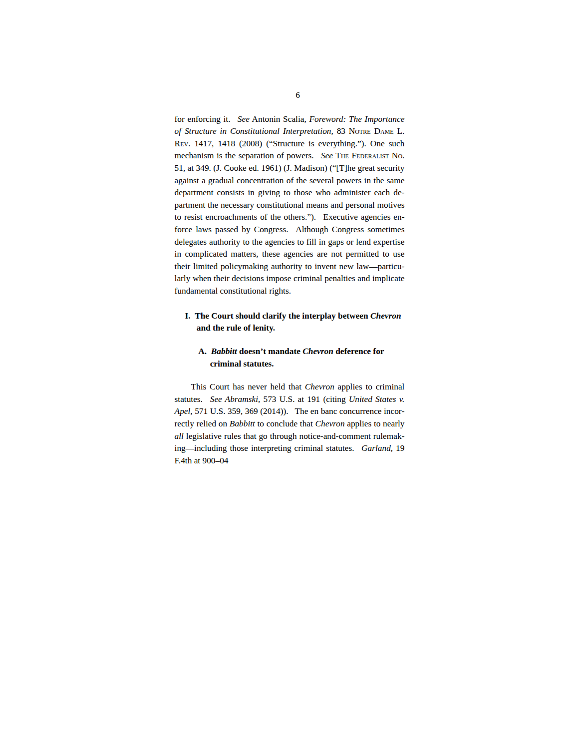6
for enforcing it.  See Antonin Scalia, Foreword: The Importance of Structure in Constitutional Interpretation, 83 Notre Dame L. Rev. 1417, 1418 (2008) (“Structure is everything.”). One such mechanism is the separation of powers.  See The Federalist No. 51, at 349. (J. Cooke ed. 1961) (J. Madison) (“[T]he great security against a gradual concentration of the several powers in the same department consists in giving to those who administer each department the necessary constitutional means and personal motives to resist encroachments of the others.”).  Executive agencies enforce laws passed by Congress.  Although Congress sometimes delegates authority to the agencies to fill in gaps or lend expertise in complicated matters, these agencies are not permitted to use their limited policymaking authority to invent new law—particularly when their decisions impose criminal penalties and implicate fundamental constitutional rights.
I. The Court should clarify the interplay between Chevron and the rule of lenity.
A. Babbitt doesn’t mandate Chevron deference for criminal statutes.
This Court has never held that Chevron applies to criminal statutes.  See Abramski, 573 U.S. at 191 (citing United States v. Apel, 571 U.S. 359, 369 (2014)).  The en banc concurrence incorrectly relied on Babbitt to conclude that Chevron applies to nearly all legislative rules that go through notice-and-comment rulemaking—including those interpreting criminal statutes.  Garland, 19 F.4th at 900–04